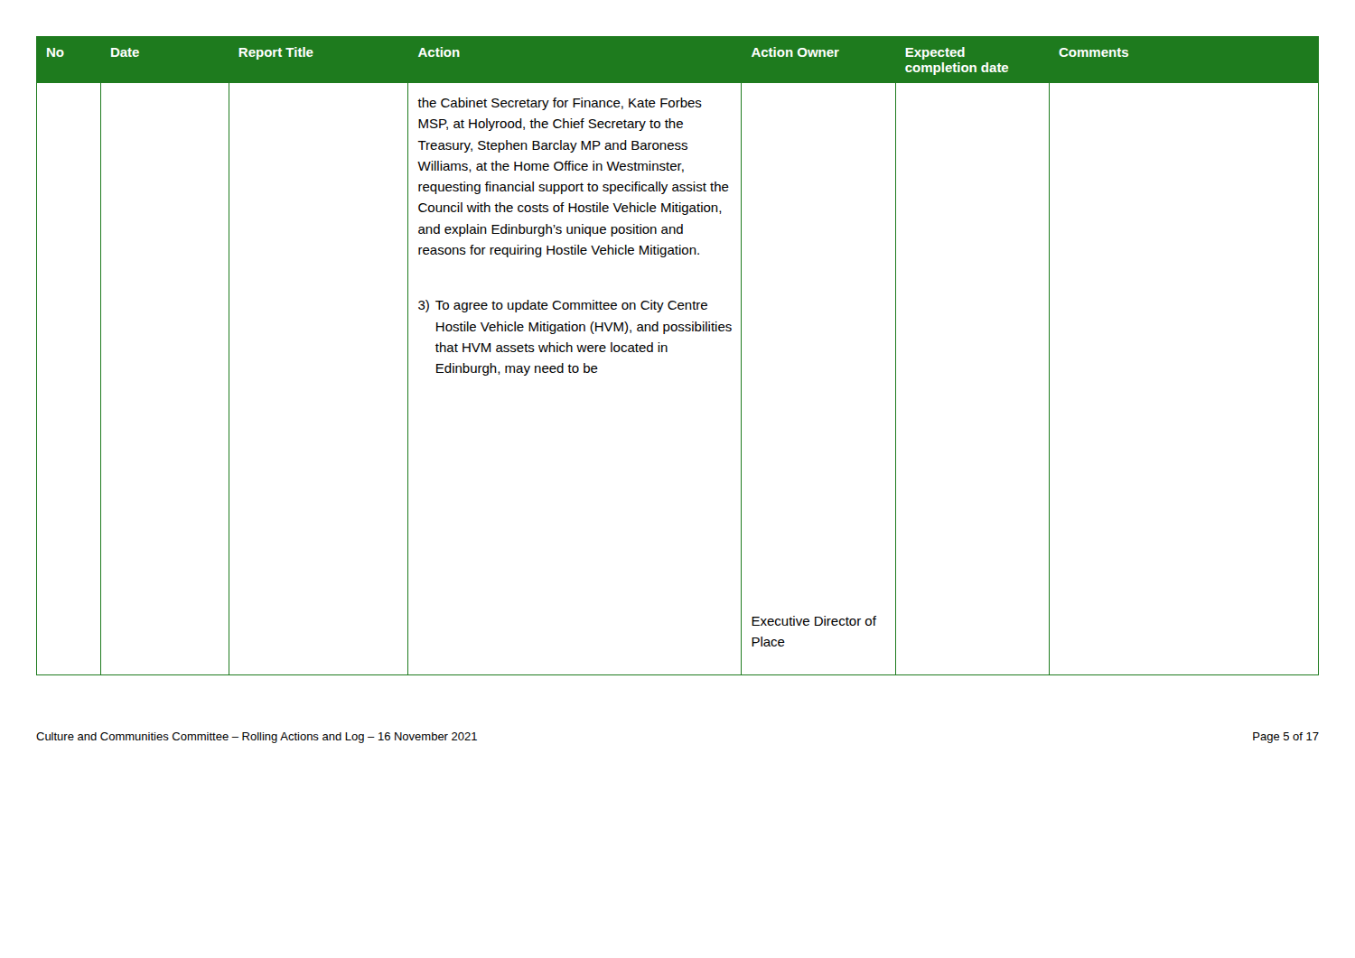| No | Date | Report Title | Action | Action Owner | Expected completion date | Comments |
| --- | --- | --- | --- | --- | --- | --- |
| | | | the Cabinet Secretary for Finance, Kate Forbes MSP, at Holyrood, the Chief Secretary to the Treasury, Stephen Barclay MP and Baroness Williams, at the Home Office in Westminster, requesting financial support to specifically assist the Council with the costs of Hostile Vehicle Mitigation, and explain Edinburgh’s unique position and reasons for requiring Hostile Vehicle Mitigation. 3) To agree to update Committee on City Centre Hostile Vehicle Mitigation (HVM), and possibilities that HVM assets which were located in Edinburgh, may need to be | Executive Director of Place | | |
Culture and Communities Committee – Rolling Actions and Log – 16 November 2021 Page 5 of 17